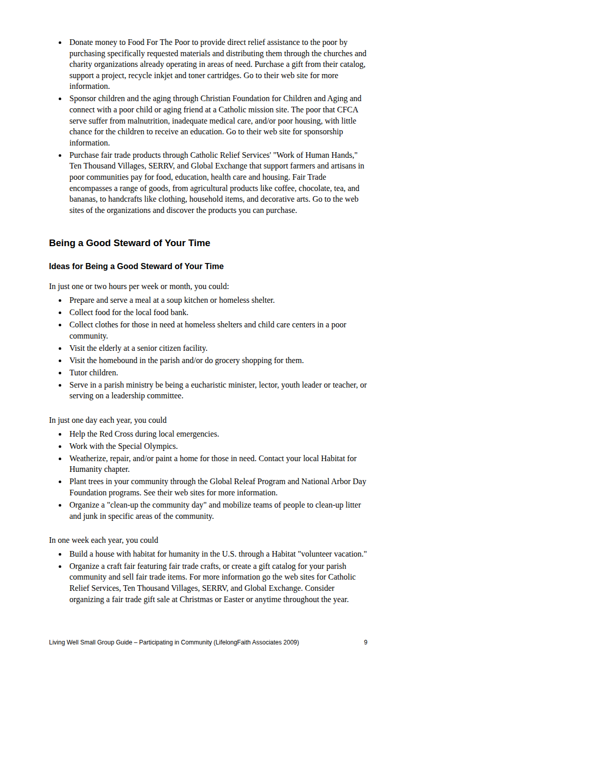Donate money to Food For The Poor to provide direct relief assistance to the poor by purchasing specifically requested materials and distributing them through the churches and charity organizations already operating in areas of need. Purchase a gift from their catalog, support a project, recycle inkjet and toner cartridges. Go to their web site for more information.
Sponsor children and the aging through Christian Foundation for Children and Aging and connect with a poor child or aging friend at a Catholic mission site. The poor that CFCA serve suffer from malnutrition, inadequate medical care, and/or poor housing, with little chance for the children to receive an education. Go to their web site for sponsorship information.
Purchase fair trade products through Catholic Relief Services' "Work of Human Hands," Ten Thousand Villages, SERRV, and Global Exchange that support farmers and artisans in poor communities pay for food, education, health care and housing. Fair Trade encompasses a range of goods, from agricultural products like coffee, chocolate, tea, and bananas, to handcrafts like clothing, household items, and decorative arts. Go to the web sites of the organizations and discover the products you can purchase.
Being a Good Steward of Your Time
Ideas for Being a Good Steward of Your Time
In just one or two hours per week or month, you could:
Prepare and serve a meal at a soup kitchen or homeless shelter.
Collect food for the local food bank.
Collect clothes for those in need at homeless shelters and child care centers in a poor community.
Visit the elderly at a senior citizen facility.
Visit the homebound in the parish and/or do grocery shopping for them.
Tutor children.
Serve in a parish ministry be being a eucharistic minister, lector, youth leader or teacher, or serving on a leadership committee.
In just one day each year, you could
Help the Red Cross during local emergencies.
Work with the Special Olympics.
Weatherize, repair, and/or paint a home for those in need. Contact your local Habitat for Humanity chapter.
Plant trees in your community through the Global Releaf Program and National Arbor Day Foundation programs. See their web sites for more information.
Organize a "clean-up the community day" and mobilize teams of people to clean-up litter and junk in specific areas of the community.
In one week each year, you could
Build a house with habitat for humanity in the U.S. through a Habitat "volunteer vacation."
Organize a craft fair featuring fair trade crafts, or create a gift catalog for your parish community and sell fair trade items. For more information go the web sites for Catholic Relief Services, Ten Thousand Villages, SERRV, and Global Exchange. Consider organizing a fair trade gift sale at Christmas or Easter or anytime throughout the year.
Living Well Small Group Guide – Participating in Community (LifelongFaith Associates 2009) 9